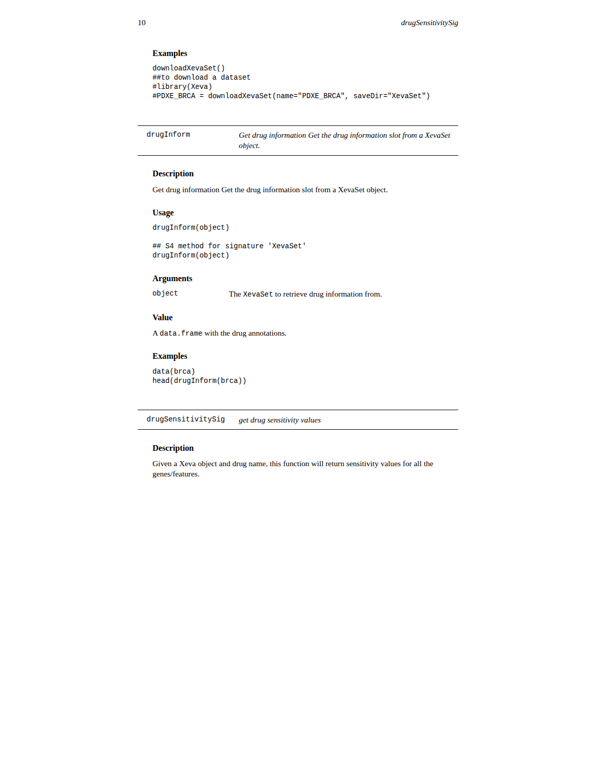10 drugSensitivitySig
Examples
downloadXevaSet()
##to download a dataset
#library(Xeva)
#PDXE_BRCA = downloadXevaSet(name="PDXE_BRCA", saveDir="XevaSet")
drugInform
Get drug information Get the drug information slot from a XevaSet object.
Description
Get drug information Get the drug information slot from a XevaSet object.
Usage
drugInform(object)

## S4 method for signature 'XevaSet'
drugInform(object)
Arguments
object
The XevaSet to retrieve drug information from.
Value
A data.frame with the drug annotations.
Examples
data(brca)
head(drugInform(brca))
drugSensitivitySig
get drug sensitivity values
Description
Given a Xeva object and drug name, this function will return sensitivity values for all the genes/features.